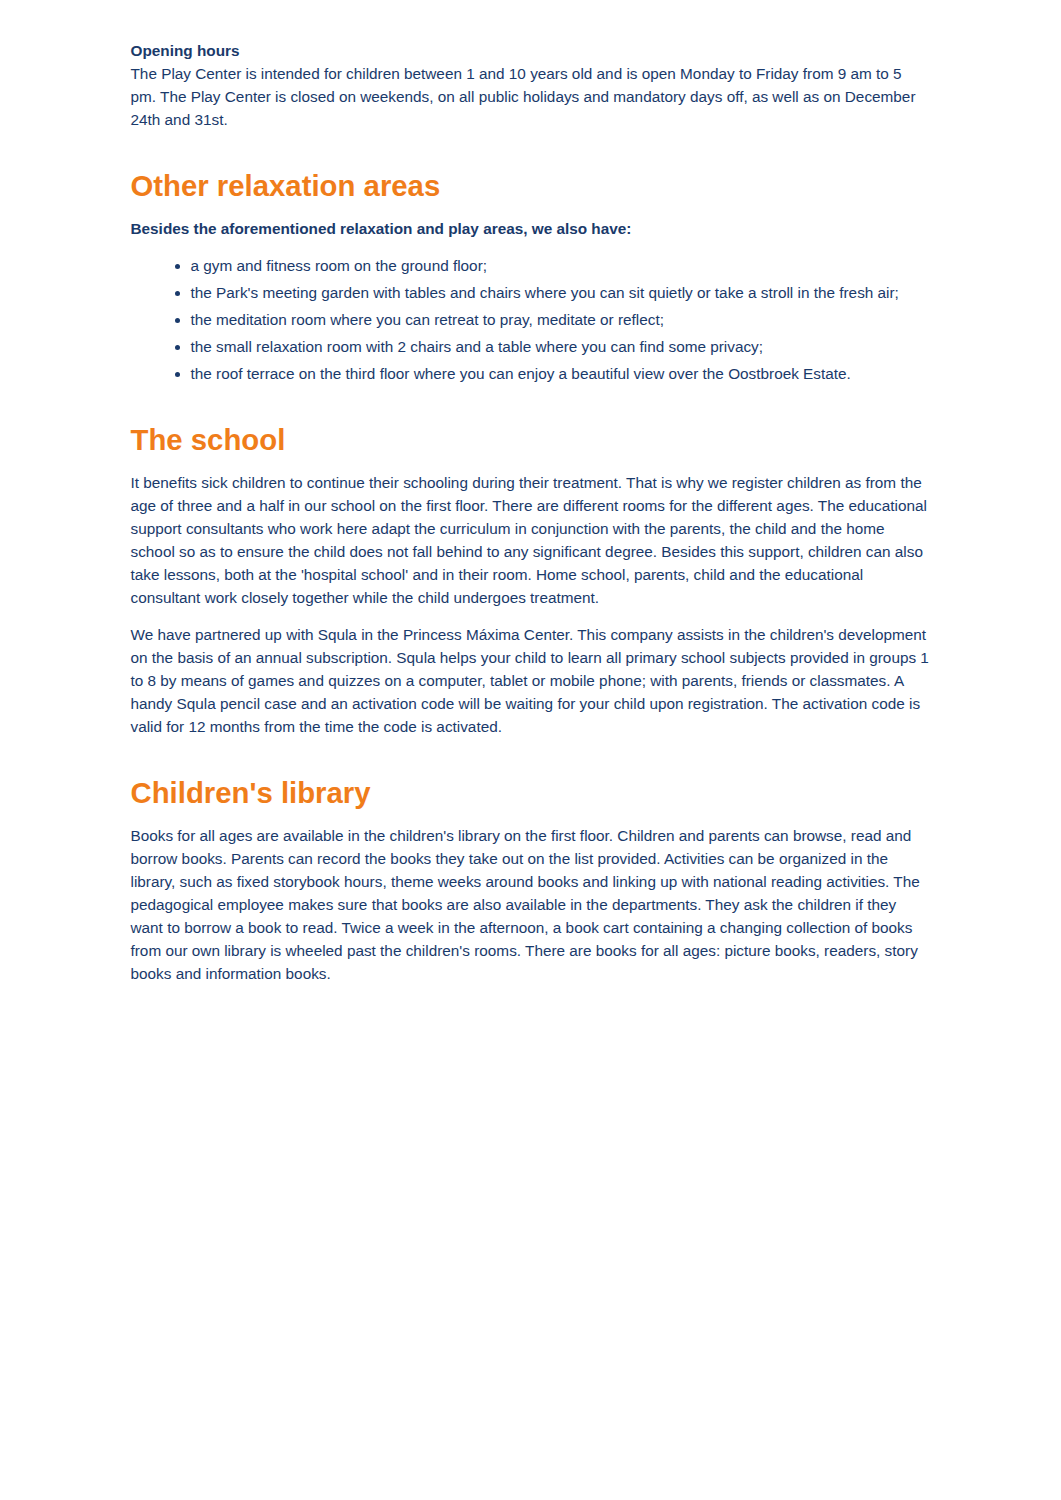Opening hours
The Play Center is intended for children between 1 and 10 years old and is open Monday to Friday from 9 am to 5 pm. The Play Center is closed on weekends, on all public holidays and mandatory days off, as well as on December 24th and 31st.
Other relaxation areas
Besides the aforementioned relaxation and play areas, we also have:
a gym and fitness room on the ground floor;
the Park's meeting garden with tables and chairs where you can sit quietly or take a stroll in the fresh air;
the meditation room where you can retreat to pray, meditate or reflect;
the small relaxation room with 2 chairs and a table where you can find some privacy;
the roof terrace on the third floor where you can enjoy a beautiful view over the Oostbroek Estate.
The school
It benefits sick children to continue their schooling during their treatment. That is why we register children as from the age of three and a half in our school on the first floor. There are different rooms for the different ages. The educational support consultants who work here adapt the curriculum in conjunction with the parents, the child and the home school so as to ensure the child does not fall behind to any significant degree. Besides this support, children can also take lessons, both at the 'hospital school' and in their room. Home school, parents, child and the educational consultant work closely together while the child undergoes treatment.
We have partnered up with Squla in the Princess Máxima Center. This company assists in the children's development on the basis of an annual subscription. Squla helps your child to learn all primary school subjects provided in groups 1 to 8 by means of games and quizzes on a computer, tablet or mobile phone; with parents, friends or classmates. A handy Squla pencil case and an activation code will be waiting for your child upon registration. The activation code is valid for 12 months from the time the code is activated.
Children's library
Books for all ages are available in the children's library on the first floor. Children and parents can browse, read and borrow books. Parents can record the books they take out on the list provided. Activities can be organized in the library, such as fixed storybook hours, theme weeks around books and linking up with national reading activities. The pedagogical employee makes sure that books are also available in the departments. They ask the children if they want to borrow a book to read. Twice a week in the afternoon, a book cart containing a changing collection of books from our own library is wheeled past the children's rooms. There are books for all ages: picture books, readers, story books and information books.